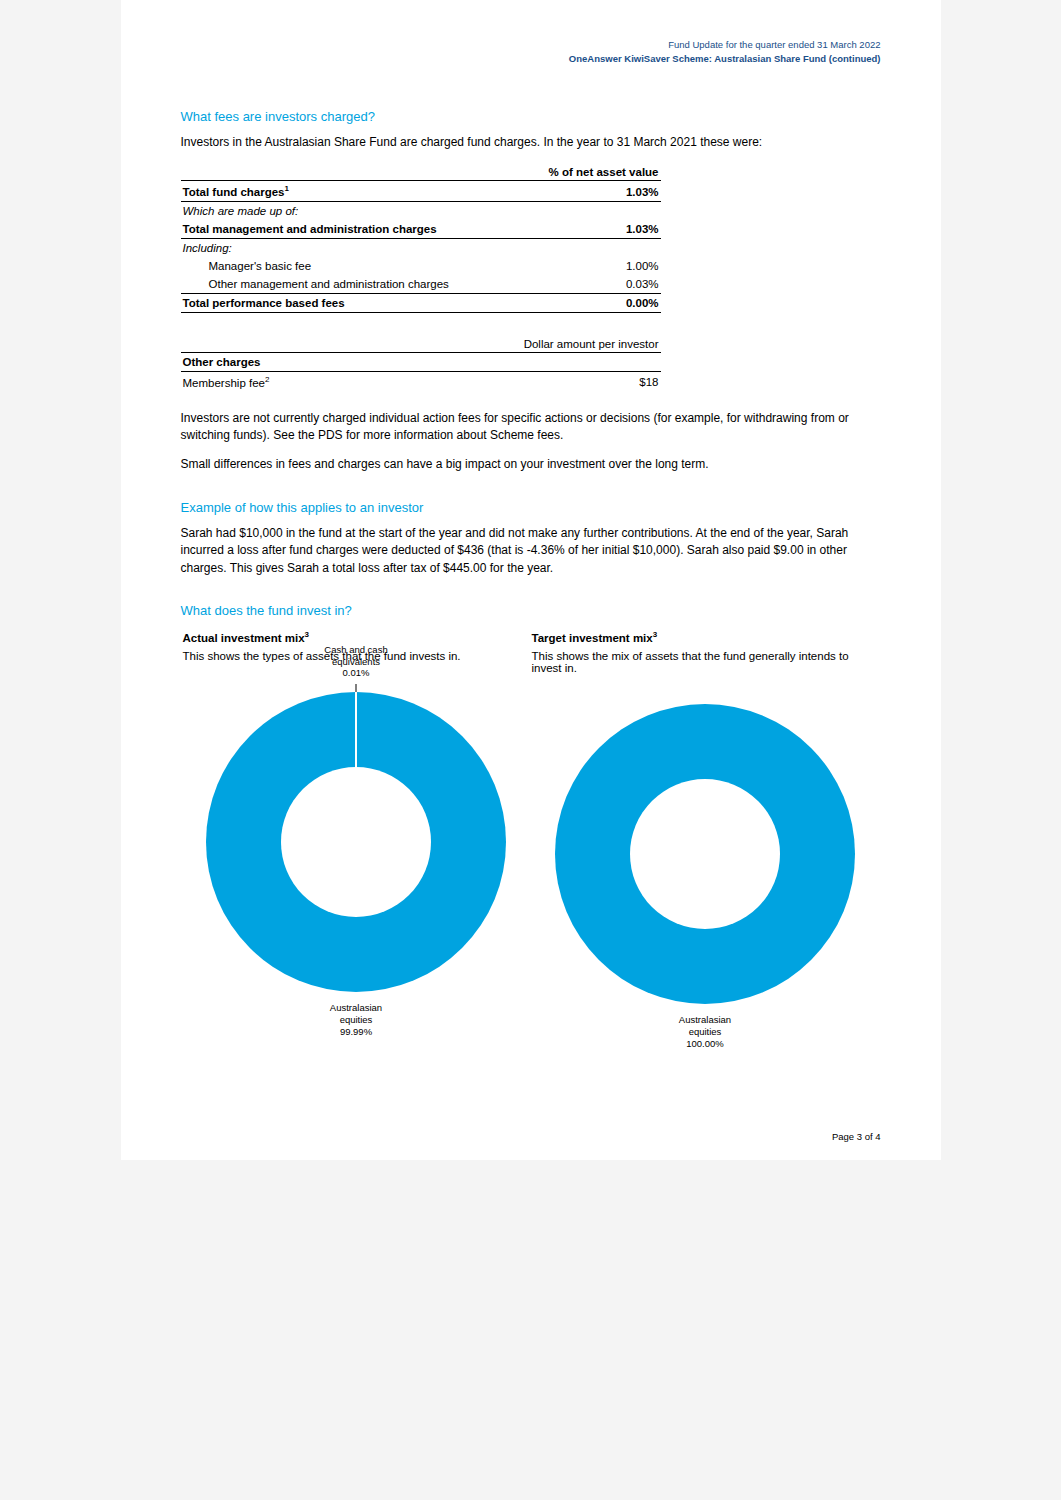Fund Update for the quarter ended 31 March 2022
OneAnswer KiwiSaver Scheme: Australasian Share Fund (continued)
What fees are investors charged?
Investors in the Australasian Share Fund are charged fund charges. In the year to 31 March 2021 these were:
| | % of net asset value |
| Total fund charges 1 | 1.03% |
| Which are made up of: | |
| Total management and administration charges | 1.03% |
| Including: | |
| Manager's basic fee | 1.00% |
| Other management and administration charges | 0.03% |
| Total performance based fees | 0.00% |
| | Dollar amount per investor |
| Other charges | |
| Membership fee 2 | $18 |
Investors are not currently charged individual action fees for specific actions or decisions (for example, for withdrawing from or switching funds). See the PDS for more information about Scheme fees.
Small differences in fees and charges can have a big impact on your investment over the long term.
Example of how this applies to an investor
Sarah had $10,000 in the fund at the start of the year and did not make any further contributions. At the end of the year, Sarah incurred a loss after fund charges were deducted of $436 (that is -4.36% of her initial $10,000). Sarah also paid $9.00 in other charges. This gives Sarah a total loss after tax of $445.00 for the year.
What does the fund invest in?
| Actual investment mix 3 This shows the types of assets that the fund invests in. Cash and cash equivalents 0.01% Australasian equities 99.99% | Target investment mix 3 This shows the mix of assets that the fund generally intends to invest in. Australasian equities 100.00% |
Page 3 of 4